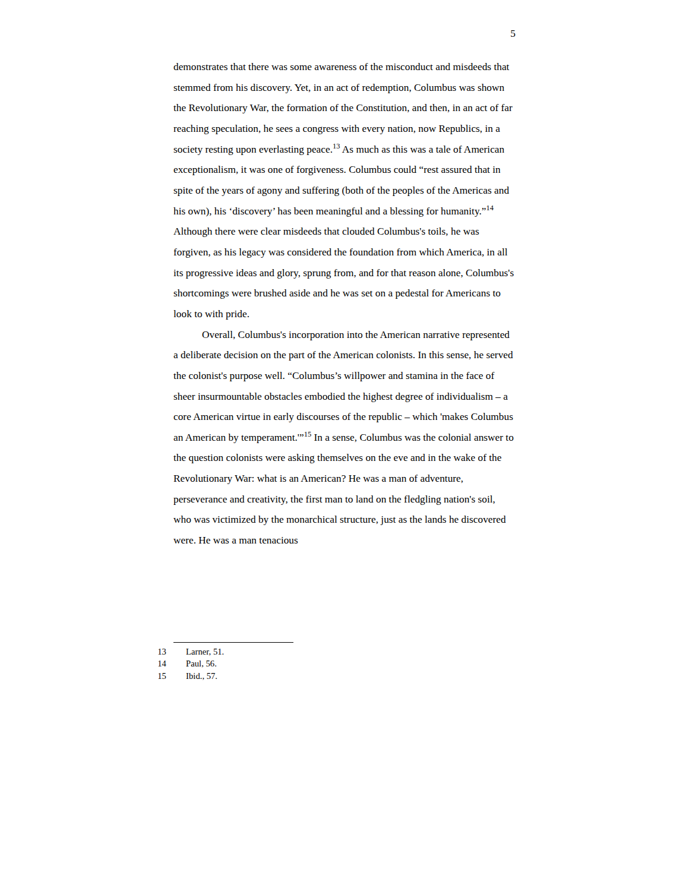5
demonstrates that there was some awareness of the misconduct and misdeeds that stemmed from his discovery. Yet, in an act of redemption, Columbus was shown the Revolutionary War, the formation of the Constitution, and then, in an act of far reaching speculation, he sees a congress with every nation, now Republics, in a society resting upon everlasting peace.13 As much as this was a tale of American exceptionalism, it was one of forgiveness. Columbus could “rest assured that in spite of the years of agony and suffering (both of the peoples of the Americas and his own), his ‘discovery’ has been meaningful and a blessing for humanity.”14 Although there were clear misdeeds that clouded Columbus's toils, he was forgiven, as his legacy was considered the foundation from which America, in all its progressive ideas and glory, sprung from, and for that reason alone, Columbus's shortcomings were brushed aside and he was set on a pedestal for Americans to look to with pride.
Overall, Columbus's incorporation into the American narrative represented a deliberate decision on the part of the American colonists. In this sense, he served the colonist's purpose well. “Columbus’s willpower and stamina in the face of sheer insurmountable obstacles embodied the highest degree of individualism – a core American virtue in early discourses of the republic – which 'makes Columbus an American by temperament.'”15 In a sense, Columbus was the colonial answer to the question colonists were asking themselves on the eve and in the wake of the Revolutionary War: what is an American? He was a man of adventure, perseverance and creativity, the first man to land on the fledgling nation's soil, who was victimized by the monarchical structure, just as the lands he discovered were. He was a man tenacious
13 Larner, 51.
14 Paul, 56.
15 Ibid., 57.